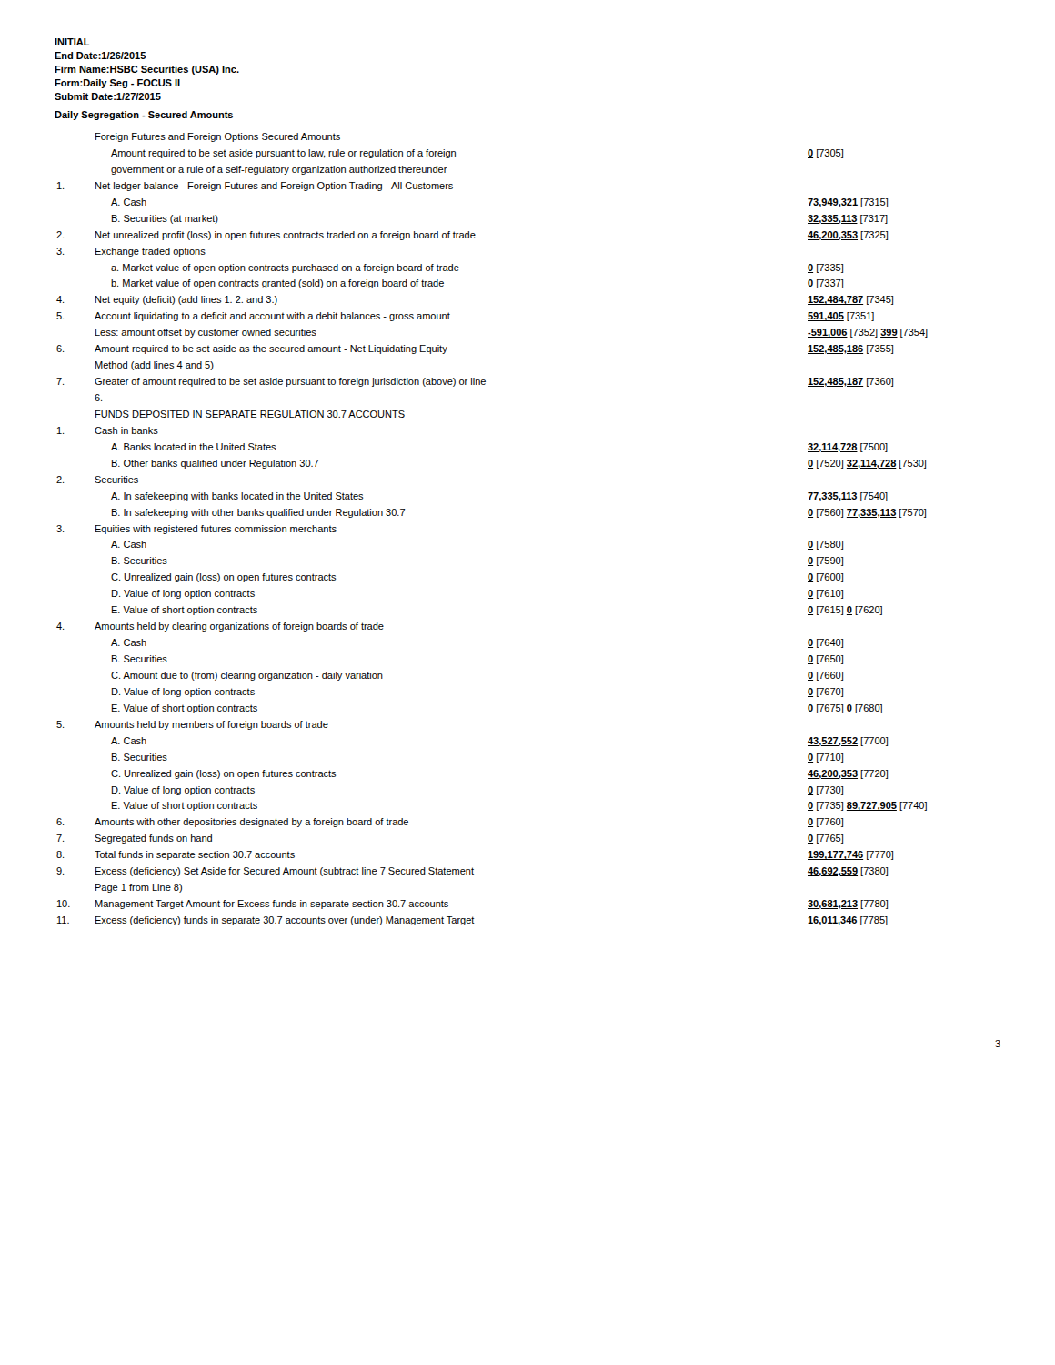INITIAL
End Date:1/26/2015
Firm Name:HSBC Securities (USA) Inc.
Form:Daily Seg - FOCUS II
Submit Date:1/27/2015
Daily Segregation - Secured Amounts
| | Foreign Futures and Foreign Options Secured Amounts | |
| | Amount required to be set aside pursuant to law, rule or regulation of a foreign | 0 [7305] |
| | government or a rule of a self-regulatory organization authorized thereunder | |
| 1. | Net ledger balance - Foreign Futures and Foreign Option Trading - All Customers | |
| | A. Cash | 73,949,321 [7315] |
| | B. Securities (at market) | 32,335,113 [7317] |
| 2. | Net unrealized profit (loss) in open futures contracts traded on a foreign board of trade | 46,200,353 [7325] |
| 3. | Exchange traded options | |
| | a. Market value of open option contracts purchased on a foreign board of trade | 0 [7335] |
| | b. Market value of open contracts granted (sold) on a foreign board of trade | 0 [7337] |
| 4. | Net equity (deficit) (add lines 1. 2. and 3.) | 152,484,787 [7345] |
| 5. | Account liquidating to a deficit and account with a debit balances - gross amount | 591,405 [7351] |
| | Less: amount offset by customer owned securities | -591,006 [7352] 399 [7354] |
| 6. | Amount required to be set aside as the secured amount - Net Liquidating Equity | 152,485,186 [7355] |
| | Method (add lines 4 and 5) | |
| 7. | Greater of amount required to be set aside pursuant to foreign jurisdiction (above) or line | 152,485,187 [7360] |
| | 6. | |
| | FUNDS DEPOSITED IN SEPARATE REGULATION 30.7 ACCOUNTS | |
| 1. | Cash in banks | |
| | A. Banks located in the United States | 32,114,728 [7500] |
| | B. Other banks qualified under Regulation 30.7 | 0 [7520] 32,114,728 [7530] |
| 2. | Securities | |
| | A. In safekeeping with banks located in the United States | 77,335,113 [7540] |
| | B. In safekeeping with other banks qualified under Regulation 30.7 | 0 [7560] 77,335,113 [7570] |
| 3. | Equities with registered futures commission merchants | |
| | A. Cash | 0 [7580] |
| | B. Securities | 0 [7590] |
| | C. Unrealized gain (loss) on open futures contracts | 0 [7600] |
| | D. Value of long option contracts | 0 [7610] |
| | E. Value of short option contracts | 0 [7615] 0 [7620] |
| 4. | Amounts held by clearing organizations of foreign boards of trade | |
| | A. Cash | 0 [7640] |
| | B. Securities | 0 [7650] |
| | C. Amount due to (from) clearing organization - daily variation | 0 [7660] |
| | D. Value of long option contracts | 0 [7670] |
| | E. Value of short option contracts | 0 [7675] 0 [7680] |
| 5. | Amounts held by members of foreign boards of trade | |
| | A. Cash | 43,527,552 [7700] |
| | B. Securities | 0 [7710] |
| | C. Unrealized gain (loss) on open futures contracts | 46,200,353 [7720] |
| | D. Value of long option contracts | 0 [7730] |
| | E. Value of short option contracts | 0 [7735] 89,727,905 [7740] |
| 6. | Amounts with other depositories designated by a foreign board of trade | 0 [7760] |
| 7. | Segregated funds on hand | 0 [7765] |
| 8. | Total funds in separate section 30.7 accounts | 199,177,746 [7770] |
| 9. | Excess (deficiency) Set Aside for Secured Amount (subtract line 7 Secured Statement | 46,692,559 [7380] |
| | Page 1 from Line 8) | |
| 10. | Management Target Amount for Excess funds in separate section 30.7 accounts | 30,681,213 [7780] |
| 11. | Excess (deficiency) funds in separate 30.7 accounts over (under) Management Target | 16,011,346 [7785] |
3